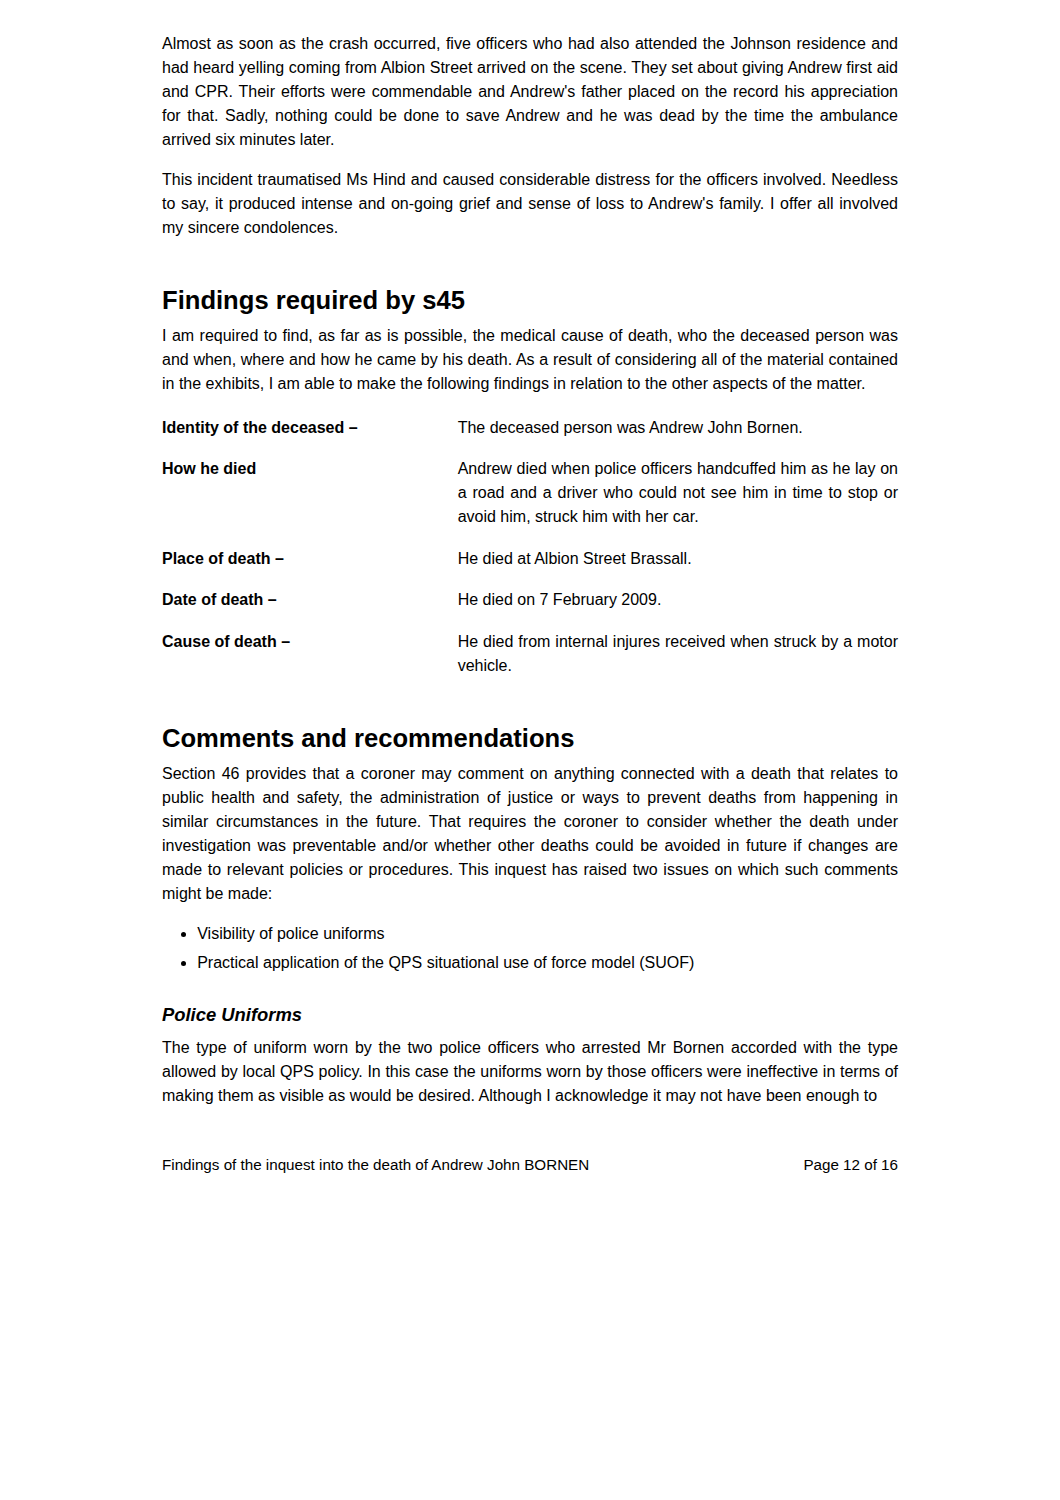Almost as soon as the crash occurred, five officers who had also attended the Johnson residence and had heard yelling coming from Albion Street arrived on the scene. They set about giving Andrew first aid and CPR. Their efforts were commendable and Andrew's father placed on the record his appreciation for that. Sadly, nothing could be done to save Andrew and he was dead by the time the ambulance arrived six minutes later.
This incident traumatised Ms Hind and caused considerable distress for the officers involved. Needless to say, it produced intense and on-going grief and sense of loss to Andrew's family. I offer all involved my sincere condolences.
Findings required by s45
I am required to find, as far as is possible, the medical cause of death, who the deceased person was and when, where and how he came by his death. As a result of considering all of the material contained in the exhibits, I am able to make the following findings in relation to the other aspects of the matter.
Identity of the deceased –
The deceased person was Andrew John Bornen.
How he died
Andrew died when police officers handcuffed him as he lay on a road and a driver who could not see him in time to stop or avoid him, struck him with her car.
Place of death –
He died at Albion Street Brassall.
Date of death –
He died on 7 February 2009.
Cause of death –
He died from internal injures received when struck by a motor vehicle.
Comments and recommendations
Section 46 provides that a coroner may comment on anything connected with a death that relates to public health and safety, the administration of justice or ways to prevent deaths from happening in similar circumstances in the future. That requires the coroner to consider whether the death under investigation was preventable and/or whether other deaths could be avoided in future if changes are made to relevant policies or procedures. This inquest has raised two issues on which such comments might be made:
Visibility of police uniforms
Practical application of the QPS situational use of force model (SUOF)
Police Uniforms
The type of uniform worn by the two police officers who arrested Mr Bornen accorded with the type allowed by local QPS policy. In this case the uniforms worn by those officers were ineffective in terms of making them as visible as would be desired. Although I acknowledge it may not have been enough to
Findings of the inquest into the death of Andrew John BORNEN Page 12 of 16